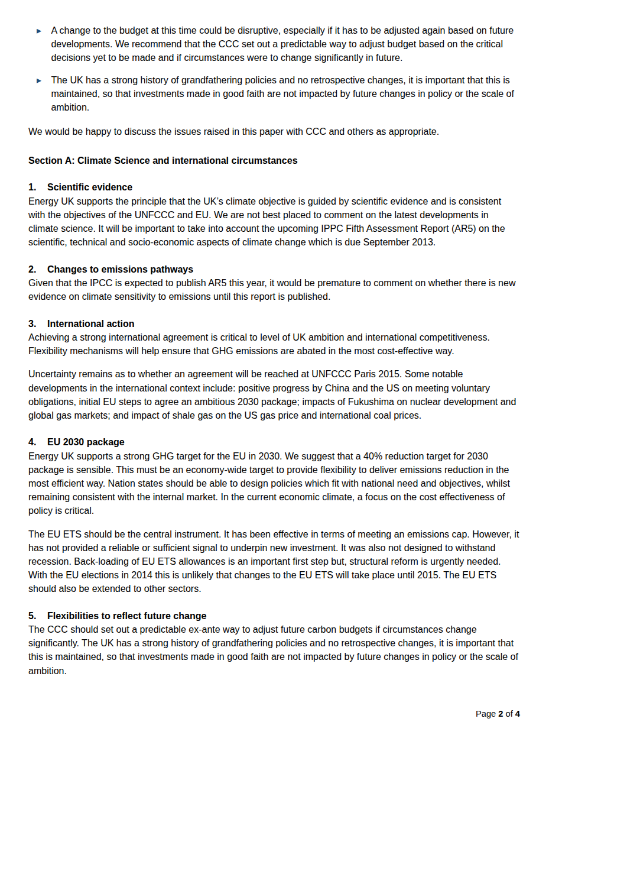A change to the budget at this time could be disruptive, especially if it has to be adjusted again based on future developments. We recommend that the CCC set out a predictable way to adjust budget based on the critical decisions yet to be made and if circumstances were to change significantly in future.
The UK has a strong history of grandfathering policies and no retrospective changes, it is important that this is maintained, so that investments made in good faith are not impacted by future changes in policy or the scale of ambition.
We would be happy to discuss the issues raised in this paper with CCC and others as appropriate.
Section A: Climate Science and international circumstances
1. Scientific evidence
Energy UK supports the principle that the UK’s climate objective is guided by scientific evidence and is consistent with the objectives of the UNFCCC and EU. We are not best placed to comment on the latest developments in climate science. It will be important to take into account the upcoming IPPC Fifth Assessment Report (AR5) on the scientific, technical and socio-economic aspects of climate change which is due September 2013.
2. Changes to emissions pathways
Given that the IPCC is expected to publish AR5 this year, it would be premature to comment on whether there is new evidence on climate sensitivity to emissions until this report is published.
3. International action
Achieving a strong international agreement is critical to level of UK ambition and international competitiveness. Flexibility mechanisms will help ensure that GHG emissions are abated in the most cost-effective way.
Uncertainty remains as to whether an agreement will be reached at UNFCCC Paris 2015. Some notable developments in the international context include: positive progress by China and the US on meeting voluntary obligations, initial EU steps to agree an ambitious 2030 package; impacts of Fukushima on nuclear development and global gas markets; and impact of shale gas on the US gas price and international coal prices.
4. EU 2030 package
Energy UK supports a strong GHG target for the EU in 2030. We suggest that a 40% reduction target for 2030 package is sensible. This must be an economy-wide target to provide flexibility to deliver emissions reduction in the most efficient way. Nation states should be able to design policies which fit with national need and objectives, whilst remaining consistent with the internal market. In the current economic climate, a focus on the cost effectiveness of policy is critical.
The EU ETS should be the central instrument. It has been effective in terms of meeting an emissions cap. However, it has not provided a reliable or sufficient signal to underpin new investment. It was also not designed to withstand recession. Back-loading of EU ETS allowances is an important first step but, structural reform is urgently needed. With the EU elections in 2014 this is unlikely that changes to the EU ETS will take place until 2015. The EU ETS should also be extended to other sectors.
5. Flexibilities to reflect future change
The CCC should set out a predictable ex-ante way to adjust future carbon budgets if circumstances change significantly. The UK has a strong history of grandfathering policies and no retrospective changes, it is important that this is maintained, so that investments made in good faith are not impacted by future changes in policy or the scale of ambition.
Page 2 of 4